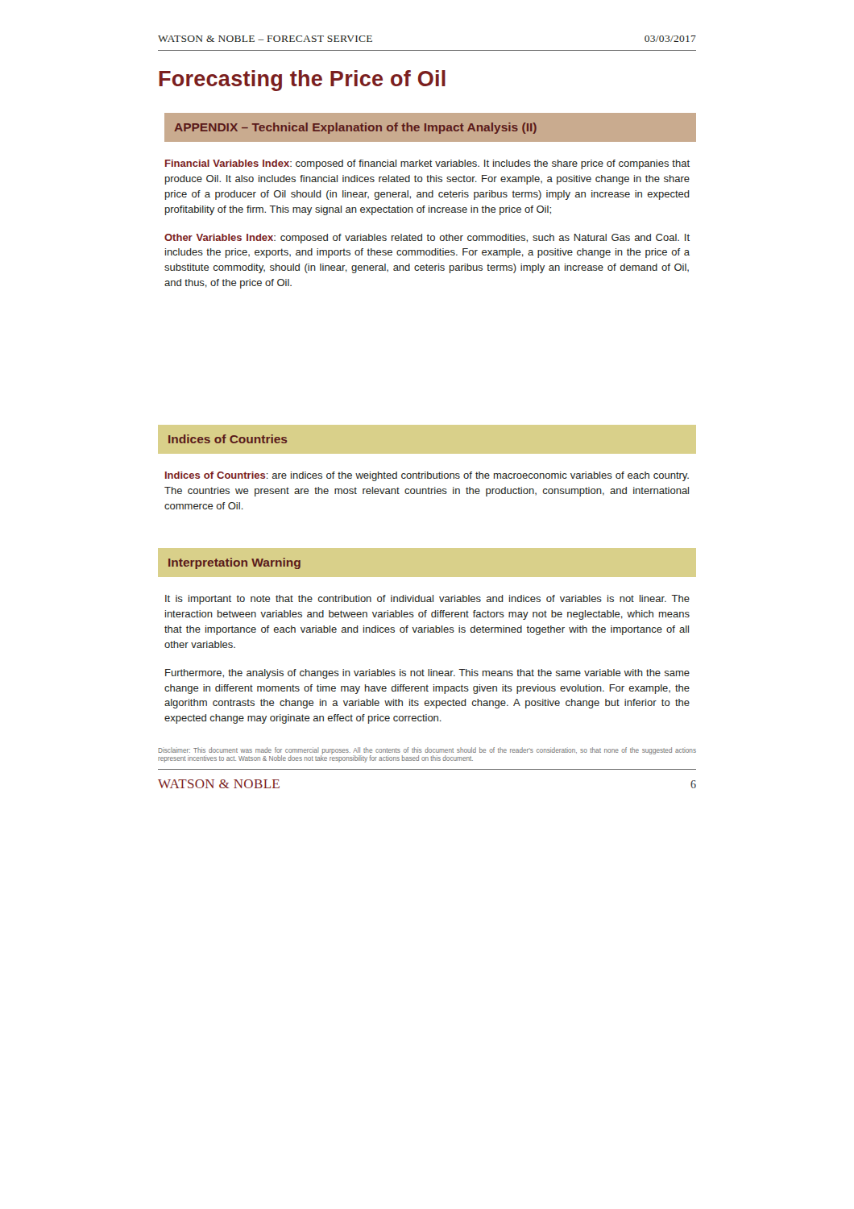WATSON & NOBLE – FORECAST SERVICE
03/03/2017
Forecasting the Price of Oil
APPENDIX – Technical Explanation of the Impact Analysis (II)
Financial Variables Index: composed of financial market variables. It includes the share price of companies that produce Oil. It also includes financial indices related to this sector. For example, a positive change in the share price of a producer of Oil should (in linear, general, and ceteris paribus terms) imply an increase in expected profitability of the firm. This may signal an expectation of increase in the price of Oil;
Other Variables Index: composed of variables related to other commodities, such as Natural Gas and Coal. It includes the price, exports, and imports of these commodities. For example, a positive change in the price of a substitute commodity, should (in linear, general, and ceteris paribus terms) imply an increase of demand of Oil, and thus, of the price of Oil.
Indices of Countries
Indices of Countries: are indices of the weighted contributions of the macroeconomic variables of each country. The countries we present are the most relevant countries in the production, consumption, and international commerce of Oil.
Interpretation Warning
It is important to note that the contribution of individual variables and indices of variables is not linear. The interaction between variables and between variables of different factors may not be neglectable, which means that the importance of each variable and indices of variables is determined together with the importance of all other variables.
Furthermore, the analysis of changes in variables is not linear. This means that the same variable with the same change in different moments of time may have different impacts given its previous evolution. For example, the algorithm contrasts the change in a variable with its expected change. A positive change but inferior to the expected change may originate an effect of price correction.
Disclaimer: This document was made for commercial purposes. All the contents of this document should be of the reader's consideration, so that none of the suggested actions represent incentives to act. Watson & Noble does not take responsibility for actions based on this document.
WATSON & NOBLE
6